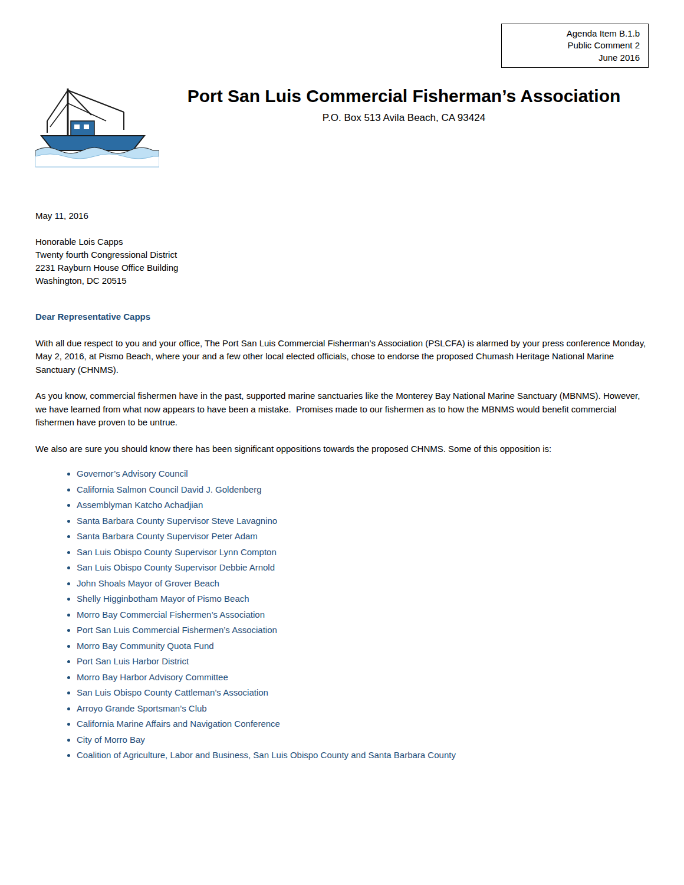Agenda Item B.1.b
Public Comment 2
June 2016
Port San Luis Commercial Fisherman’s Association
P.O. Box 513 Avila Beach, CA 93424
May 11, 2016
Honorable Lois Capps
Twenty fourth Congressional District
2231 Rayburn House Office Building
Washington, DC 20515
Dear Representative Capps
With all due respect to you and your office, The Port San Luis Commercial Fisherman’s Association (PSLCFA) is alarmed by your press conference Monday, May 2, 2016, at Pismo Beach, where your and a few other local elected officials, chose to endorse the proposed Chumash Heritage National Marine Sanctuary (CHNMS).
As you know, commercial fishermen have in the past, supported marine sanctuaries like the Monterey Bay National Marine Sanctuary (MBNMS). However, we have learned from what now appears to have been a mistake. Promises made to our fishermen as to how the MBNMS would benefit commercial fishermen have proven to be untrue.
We also are sure you should know there has been significant oppositions towards the proposed CHNMS. Some of this opposition is:
Governor’s Advisory Council
California Salmon Council David J. Goldenberg
Assemblyman Katcho Achadjian
Santa Barbara County Supervisor Steve Lavagnino
Santa Barbara County Supervisor Peter Adam
San Luis Obispo County Supervisor Lynn Compton
San Luis Obispo County Supervisor Debbie Arnold
John Shoals Mayor of Grover Beach
Shelly Higginbotham Mayor of Pismo Beach
Morro Bay Commercial Fishermen’s Association
Port San Luis Commercial Fishermen’s Association
Morro Bay Community Quota Fund
Port San Luis Harbor District
Morro Bay Harbor Advisory Committee
San Luis Obispo County Cattleman’s Association
Arroyo Grande Sportsman’s Club
California Marine Affairs and Navigation Conference
City of Morro Bay
Coalition of Agriculture, Labor and Business, San Luis Obispo County and Santa Barbara County